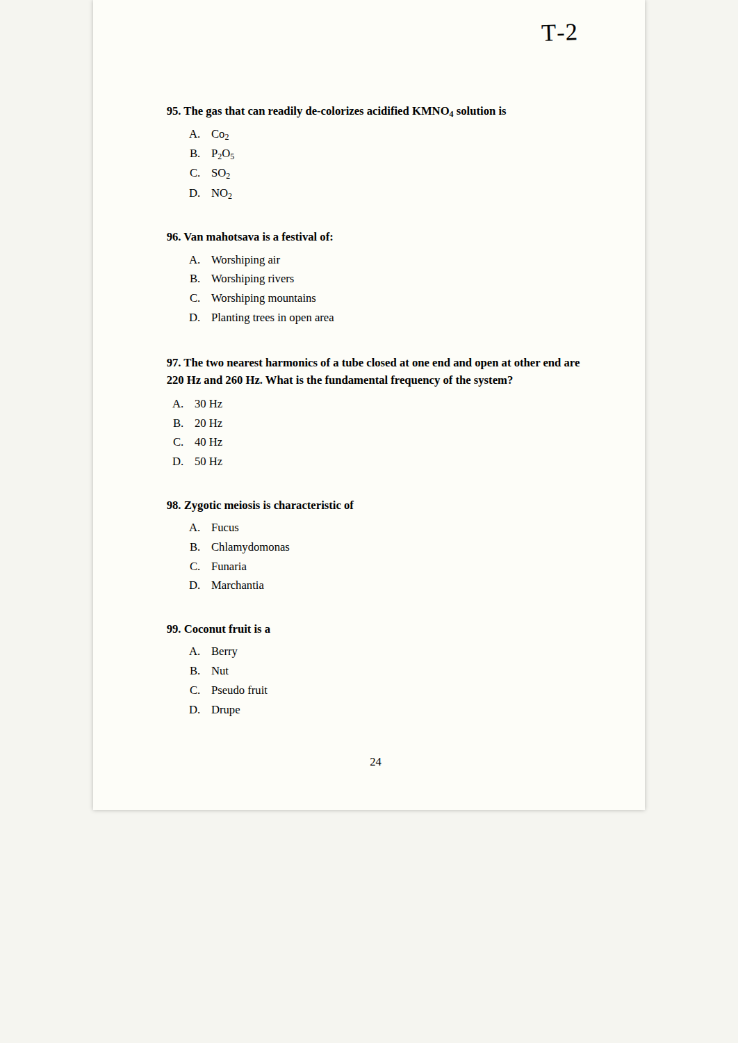T‑2
95. The gas that can readily de-colorizes acidified KMNO4 solution is
Co2
P2O5
SO2
NO2
96. Van mahotsava is a festival of:
Worshiping air
Worshiping rivers
Worshiping mountains
Planting trees in open area
97. The two nearest harmonics of a tube closed at one end and open at other end are 220 Hz and 260 Hz. What is the fundamental frequency of the system?
30 Hz
20 Hz
40 Hz
50 Hz
98. Zygotic meiosis is characteristic of
Fucus
Chlamydomonas
Funaria
Marchantia
99. Coconut fruit is a
Berry
Nut
Pseudo fruit
Drupe
24